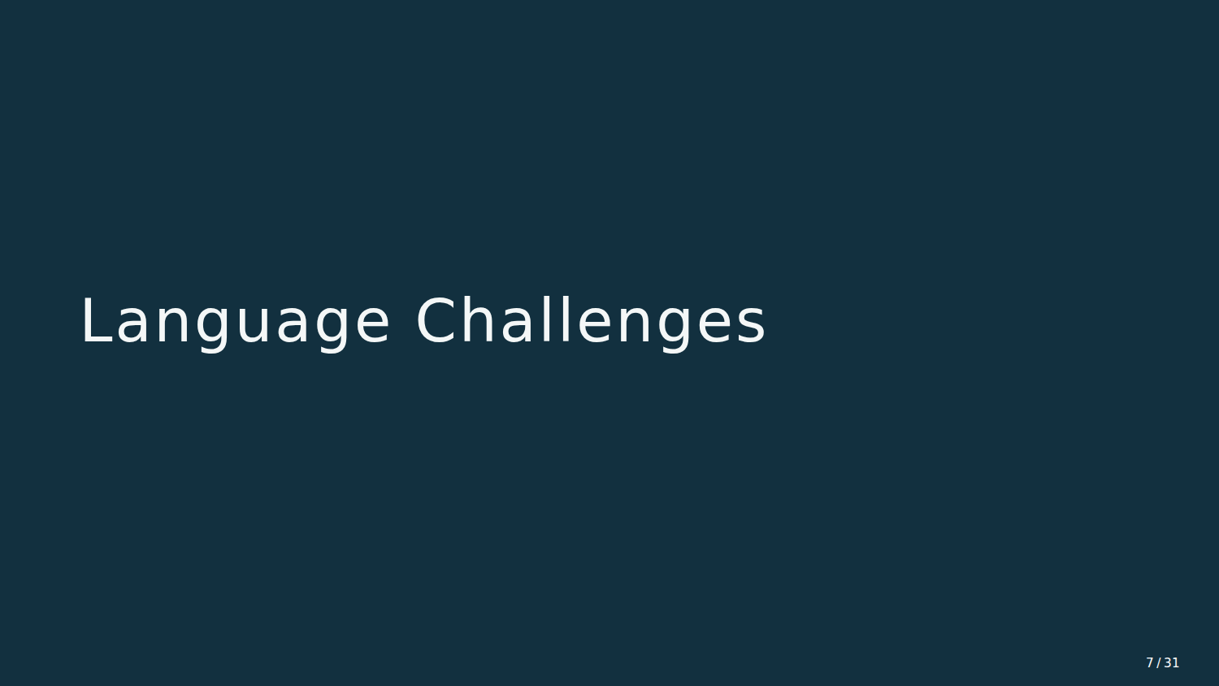Language Challenges
7 / 31